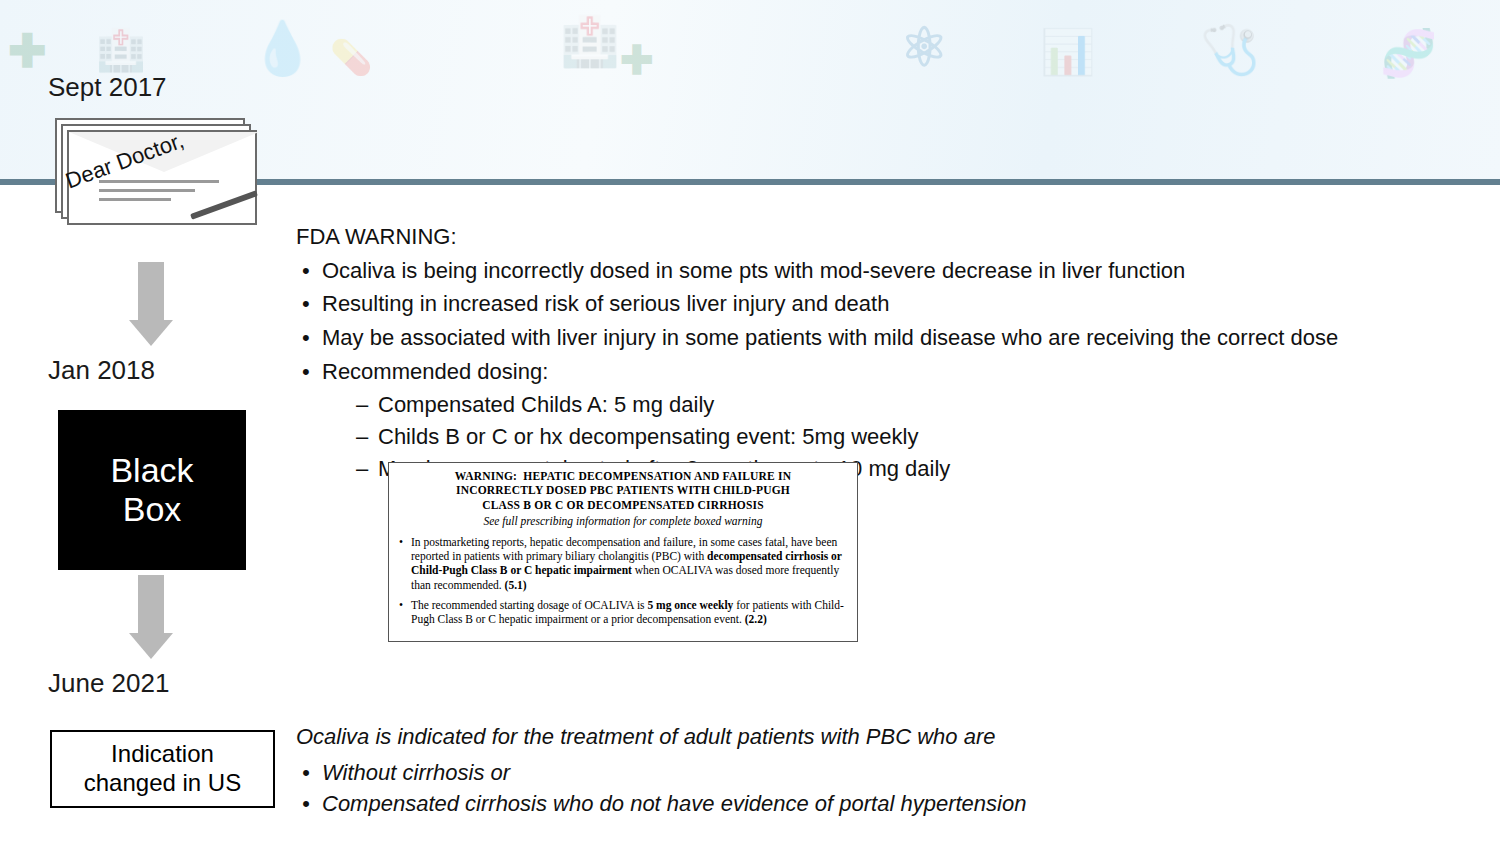✚ 🏥 💧 💊 🏥 ✚ ⚛ 📊 🩺 🧬
Sept 2017
Jan 2018
June 2021
Dear Doctor,
Black
Box
Indication
changed in US
FDA WARNING:
Ocaliva is being incorrectly dosed in some pts with mod-severe decrease in liver function
Resulting in increased risk of serious liver injury and death
May be associated with liver injury in some patients with mild disease who are receiving the correct dose
Recommended dosing:
Compensated Childs A: 5 mg daily
Childs B or C or hx decompensating event: 5mg weekly
May increase as tolerated after 3 months up to 10 mg daily
WARNING: HEPATIC DECOMPENSATION AND FAILURE IN
INCORRECTLY DOSED PBC PATIENTS WITH CHILD-PUGH
CLASS B OR C OR DECOMPENSATED CIRRHOSIS
See full prescribing information for complete boxed warning
In postmarketing reports, hepatic decompensation and failure, in some cases fatal, have been reported in patients with primary biliary cholangitis (PBC) with decompensated cirrhosis or Child-Pugh Class B or C hepatic impairment when OCALIVA was dosed more frequently than recommended. (5.1)
The recommended starting dosage of OCALIVA is 5 mg once weekly for patients with Child-Pugh Class B or C hepatic impairment or a prior decompensation event. (2.2)
Ocaliva is indicated for the treatment of adult patients with PBC who are
Without cirrhosis or
Compensated cirrhosis who do not have evidence of portal hypertension